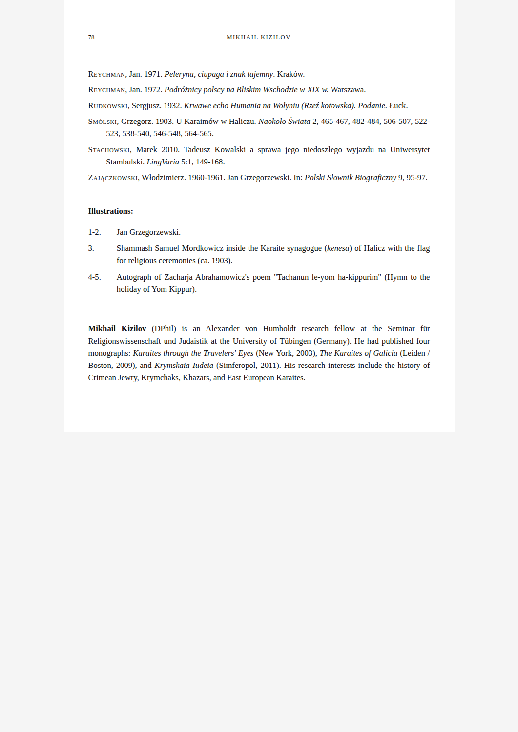78 Mikhail Kizilov
Reychman, Jan. 1971. Peleryna, ciupaga i znak tajemny. Kraków.
Reychman, Jan. 1972. Podróżnicy polscy na Bliskim Wschodzie w XIX w. Warszawa.
Rudkowski, Sergjusz. 1932. Krwawe echo Humania na Wołyniu (Rzeź kotowska). Podanie. Łuck.
Smólski, Grzegorz. 1903. U Karaimów w Haliczu. Naokoło Świata 2, 465-467, 482-484, 506-507, 522-523, 538-540, 546-548, 564-565.
Stachowski, Marek 2010. Tadeusz Kowalski a sprawa jego niedoszłego wyjazdu na Uniwersytet Stambulski. LingVaria 5:1, 149-168.
Zajączkowski, Włodzimierz. 1960-1961. Jan Grzegorzewski. In: Polski Słownik Biograficzny 9, 95-97.
Illustrations:
1-2. Jan Grzegorzewski.
3. Shammash Samuel Mordkowicz inside the Karaite synagogue (kenesa) of Halicz with the flag for religious ceremonies (ca. 1903).
4-5. Autograph of Zacharja Abrahamowicz's poem "Tachanun le-yom ha-kippurim" (Hymn to the holiday of Yom Kippur).
Mikhail Kizilov (DPhil) is an Alexander von Humboldt research fellow at the Seminar für Religionswissenschaft und Judaistik at the University of Tübingen (Germany). He had published four monographs: Karaites through the Travelers' Eyes (New York, 2003), The Karaites of Galicia (Leiden / Boston, 2009), and Krymskaia Iudeia (Simferopol, 2011). His research interests include the history of Crimean Jewry, Krymchaks, Khazars, and East European Karaites.